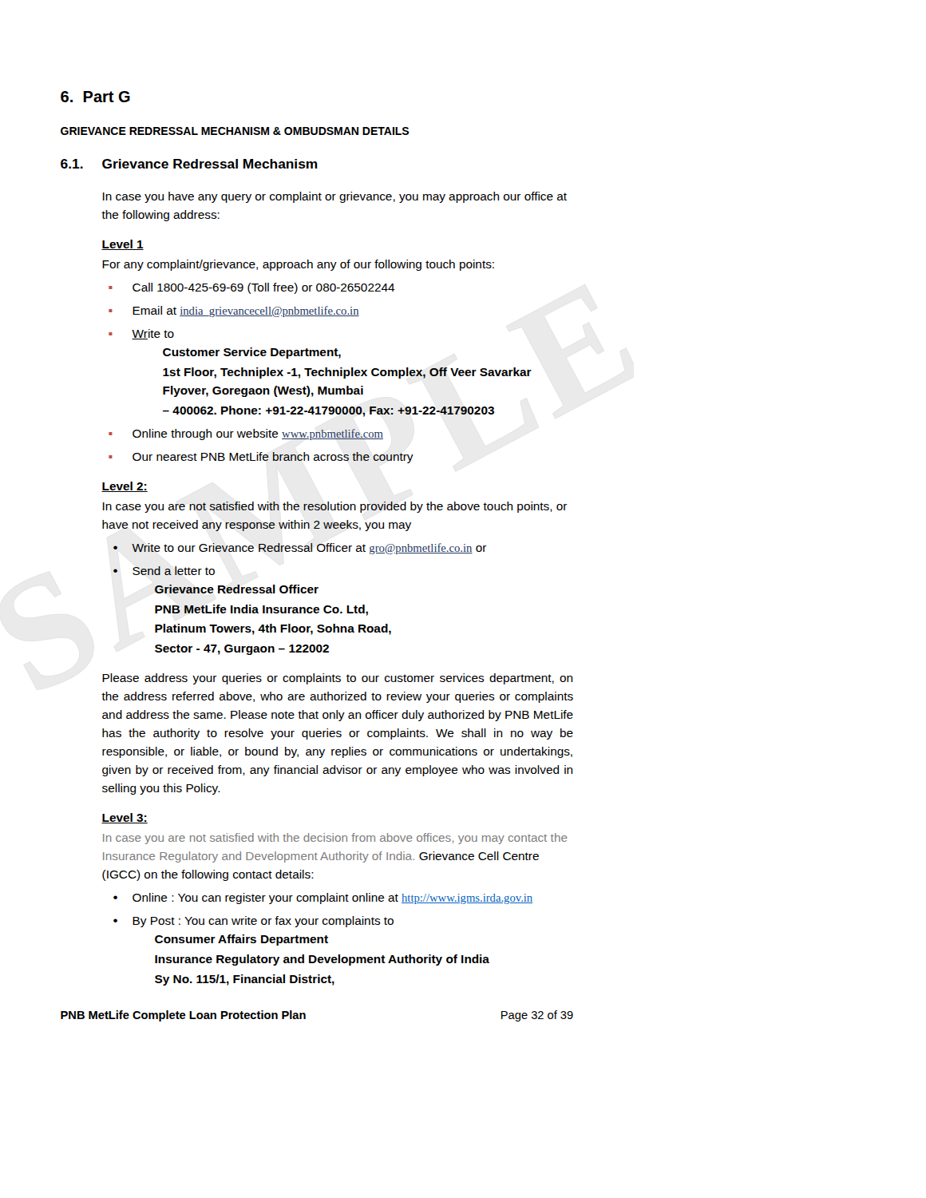SAMPLE
6. Part G
GRIEVANCE REDRESSAL MECHANISM & OMBUDSMAN DETAILS
6.1. Grievance Redressal Mechanism
In case you have any query or complaint or grievance, you may approach our office at the following address:
Level 1
For any complaint/grievance, approach any of our following touch points:
Call 1800-425-69-69 (Toll free) or 080-26502244
Email at india_grievancecell@pnbmetlife.co.in
Write to
Customer Service Department,
1st Floor, Techniplex -1, Techniplex Complex, Off Veer Savarkar Flyover, Goregaon (West), Mumbai
– 400062. Phone: +91-22-41790000, Fax: +91-22-41790203
Online through our website www.pnbmetlife.com
Our nearest PNB MetLife branch across the country
Level 2:
In case you are not satisfied with the resolution provided by the above touch points, or have not received any response within 2 weeks, you may
Write to our Grievance Redressal Officer at gro@pnbmetlife.co.in or
Send a letter to
Grievance Redressal Officer
PNB MetLife India Insurance Co. Ltd,
Platinum Towers, 4th Floor, Sohna Road,
Sector - 47, Gurgaon – 122002
Please address your queries or complaints to our customer services department, on the address referred above, who are authorized to review your queries or complaints and address the same. Please note that only an officer duly authorized by PNB MetLife has the authority to resolve your queries or complaints. We shall in no way be responsible, or liable, or bound by, any replies or communications or undertakings, given by or received from, any financial advisor or any employee who was involved in selling you this Policy.
Level 3:
In case you are not satisfied with the decision from above offices, you may contact the Insurance Regulatory and Development Authority of India. Grievance Cell Centre (IGCC) on the following contact details:
Online : You can register your complaint online at http://www.igms.irda.gov.in
By Post : You can write or fax your complaints to
Consumer Affairs Department
Insurance Regulatory and Development Authority of India
Sy No. 115/1, Financial District,
PNB MetLife Complete Loan Protection Plan Page 32 of 39